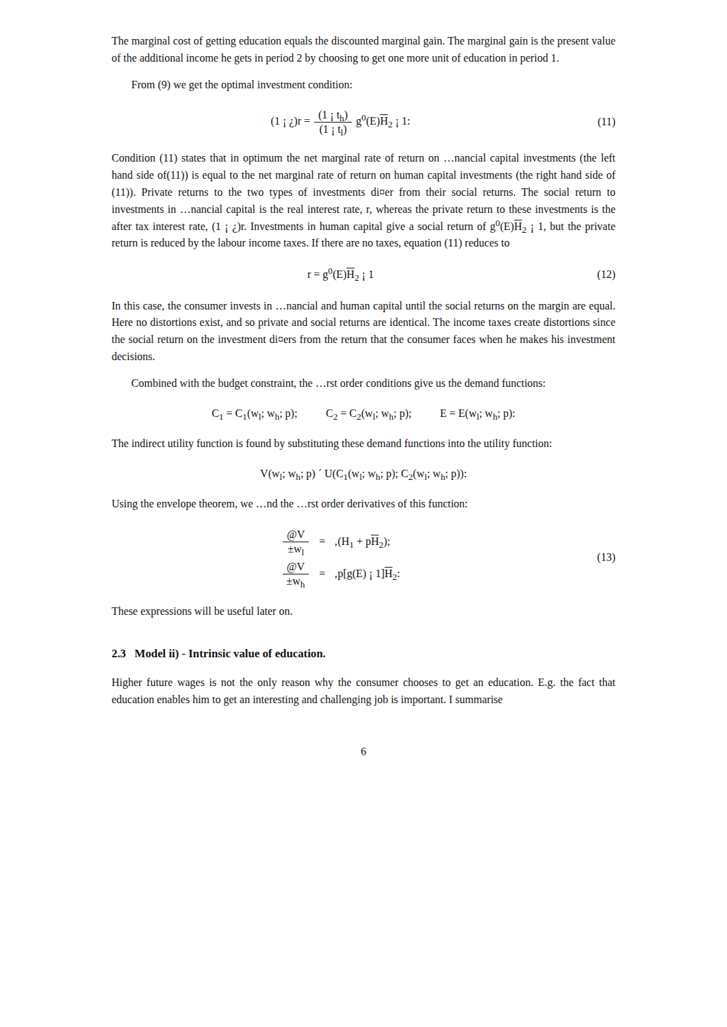The marginal cost of getting education equals the discounted marginal gain. The marginal gain is the present value of the additional income he gets in period 2 by choosing to get one more unit of education in period 1.
From (9) we get the optimal investment condition:
(1 ¡ ¿)r = (1 ¡ th) (1 ¡ tl) g0(E)H2 ¡ 1:
(11)
Condition (11) states that in optimum the net marginal rate of return on …nancial capital investments (the left hand side of(11)) is equal to the net marginal rate of return on human capital investments (the right hand side of (11)). Private returns to the two types of investments di¤er from their social returns. The social return to investments in …nancial capital is the real interest rate, r, whereas the private return to these investments is the after tax interest rate, (1 ¡ ¿)r. Investments in human capital give a social return of g0(E)H2 ¡ 1, but the private return is reduced by the labour income taxes. If there are no taxes, equation (11) reduces to
r = g0(E)H2 ¡ 1
(12)
In this case, the consumer invests in …nancial and human capital until the social returns on the margin are equal. Here no distortions exist, and so private and social returns are identical. The income taxes create distortions since the social return on the investment di¤ers from the return that the consumer faces when he makes his investment decisions.
Combined with the budget constraint, the …rst order conditions give us the demand functions:
C1 = C1(wl; wh; p); C2 = C2(wl; wh; p); E = E(wl; wh; p):
The indirect utility function is found by substituting these demand functions into the utility function:
V(wl; wh; p) ´ U(C1(wl; wh; p); C2(wl; wh; p)):
Using the envelope theorem, we …nd the …rst order derivatives of this function:
| @V ±w l | = | ‚(H 1 + p H 2 ); |
| @V ±w h | = | ‚p[g(E) ¡ 1] H 2 : |
(13)
These expressions will be useful later on.
2.3 Model ii) - Intrinsic value of education.
Higher future wages is not the only reason why the consumer chooses to get an education. E.g. the fact that education enables him to get an interesting and challenging job is important. I summarise
6